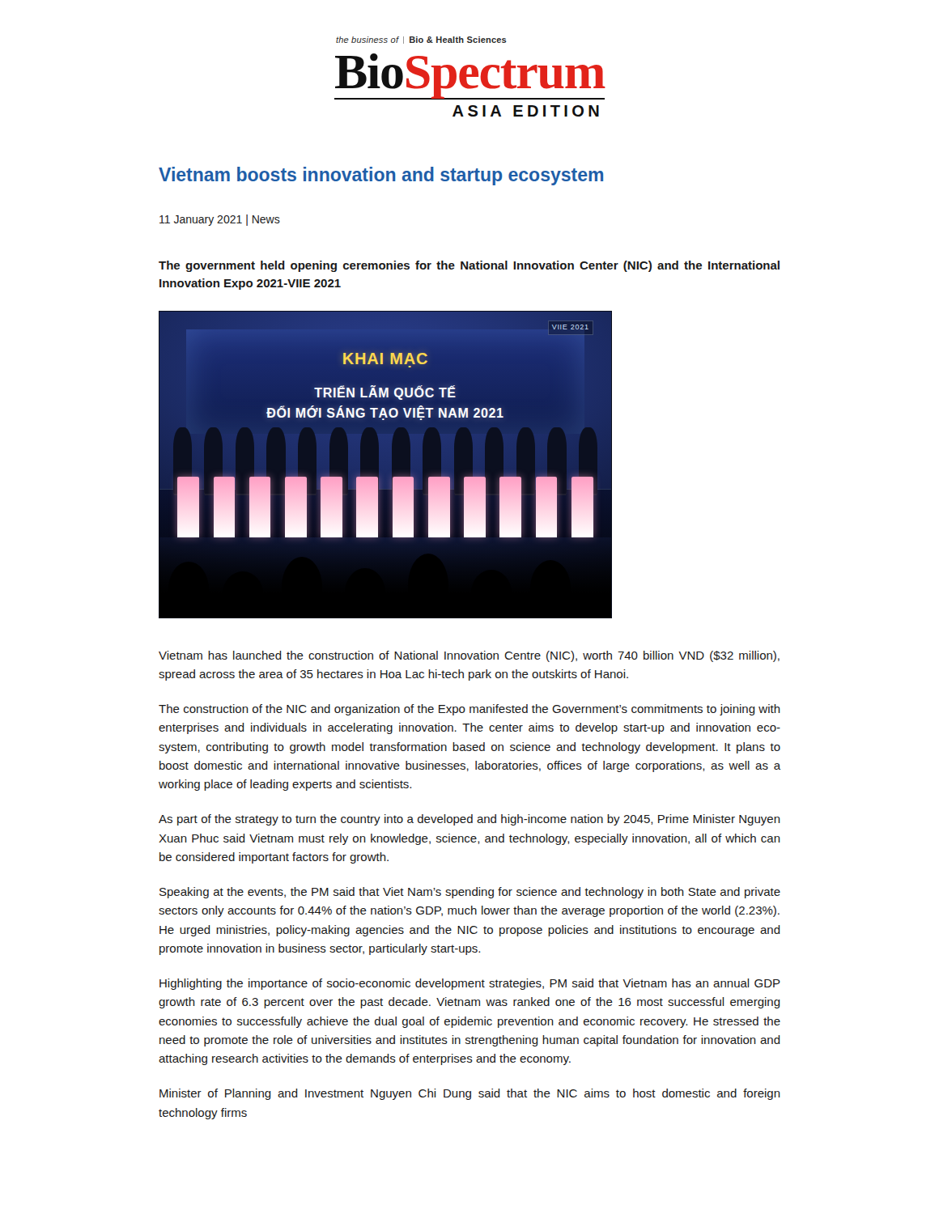the business of Bio & Health Sciences
Bio Spectrum
ASIA EDITION
Vietnam boosts innovation and startup ecosystem
11 January 2021 | News
The government held opening ceremonies for the National Innovation Center (NIC) and the International Innovation Expo 2021-VIIE 2021
KHAI MẠC
TRIỂN LÃM QUỐC TẾ
ĐỔI MỚI SÁNG TẠO VIỆT NAM 2021
VIIE 2021
Vietnam has launched the construction of National Innovation Centre (NIC), worth 740 billion VND ($32 million), spread across the area of 35 hectares in Hoa Lac hi-tech park on the outskirts of Hanoi.
The construction of the NIC and organization of the Expo manifested the Government’s commitments to joining with enterprises and individuals in accelerating innovation. The center aims to develop start-up and innovation eco-system, contributing to growth model transformation based on science and technology development. It plans to boost domestic and international innovative businesses, laboratories, offices of large corporations, as well as a working place of leading experts and scientists.
As part of the strategy to turn the country into a developed and high-income nation by 2045, Prime Minister Nguyen Xuan Phuc said Vietnam must rely on knowledge, science, and technology, especially innovation, all of which can be considered important factors for growth.
Speaking at the events, the PM said that Viet Nam’s spending for science and technology in both State and private sectors only accounts for 0.44% of the nation’s GDP, much lower than the average proportion of the world (2.23%). He urged ministries, policy-making agencies and the NIC to propose policies and institutions to encourage and promote innovation in business sector, particularly start-ups.
Highlighting the importance of socio-economic development strategies, PM said that Vietnam has an annual GDP growth rate of 6.3 percent over the past decade. Vietnam was ranked one of the 16 most successful emerging economies to successfully achieve the dual goal of epidemic prevention and economic recovery. He stressed the need to promote the role of universities and institutes in strengthening human capital foundation for innovation and attaching research activities to the demands of enterprises and the economy.
Minister of Planning and Investment Nguyen Chi Dung said that the NIC aims to host domestic and foreign technology firms